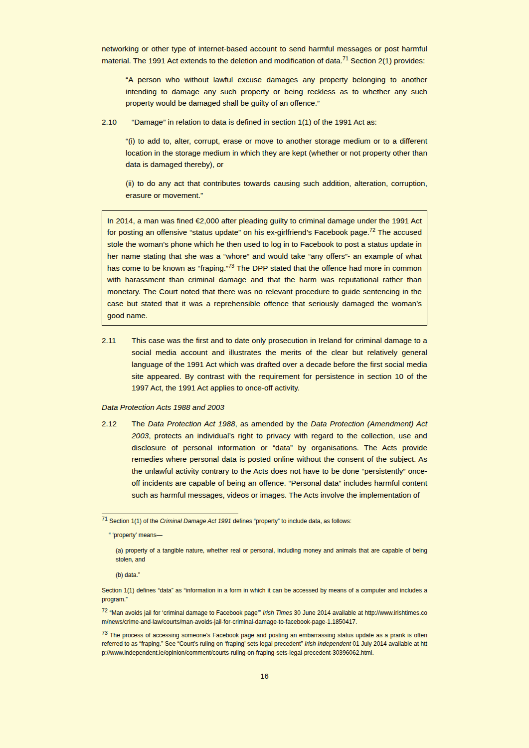networking or other type of internet-based account to send harmful messages or post harmful material. The 1991 Act extends to the deletion and modification of data.71 Section 2(1) provides:
“A person who without lawful excuse damages any property belonging to another intending to damage any such property or being reckless as to whether any such property would be damaged shall be guilty of an offence.”
2.10
“Damage” in relation to data is defined in section 1(1) of the 1991 Act as:
“(i) to add to, alter, corrupt, erase or move to another storage medium or to a different location in the storage medium in which they are kept (whether or not property other than data is damaged thereby), or
(ii) to do any act that contributes towards causing such addition, alteration, corruption, erasure or movement.”
In 2014, a man was fined €2,000 after pleading guilty to criminal damage under the 1991 Act for posting an offensive “status update” on his ex-girlfriend’s Facebook page.72 The accused stole the woman’s phone which he then used to log in to Facebook to post a status update in her name stating that she was a “whore” and would take “any offers”- an example of what has come to be known as “fraping.”73 The DPP stated that the offence had more in common with harassment than criminal damage and that the harm was reputational rather than monetary. The Court noted that there was no relevant procedure to guide sentencing in the case but stated that it was a reprehensible offence that seriously damaged the woman’s good name.
2.11
This case was the first and to date only prosecution in Ireland for criminal damage to a social media account and illustrates the merits of the clear but relatively general language of the 1991 Act which was drafted over a decade before the first social media site appeared. By contrast with the requirement for persistence in section 10 of the 1997 Act, the 1991 Act applies to once-off activity.
Data Protection Acts 1988 and 2003
2.12
The Data Protection Act 1988, as amended by the Data Protection (Amendment) Act 2003, protects an individual’s right to privacy with regard to the collection, use and disclosure of personal information or “data” by organisations. The Acts provide remedies where personal data is posted online without the consent of the subject. As the unlawful activity contrary to the Acts does not have to be done “persistently” once-off incidents are capable of being an offence. “Personal data” includes harmful content such as harmful messages, videos or images. The Acts involve the implementation of
71 Section 1(1) of the Criminal Damage Act 1991 defines “property” to include data, as follows:
“ ‘property’ means—
(a) property of a tangible nature, whether real or personal, including money and animals that are capable of being stolen, and
(b) data.”
Section 1(1) defines “data” as “information in a form in which it can be accessed by means of a computer and includes a program.”
72 “Man avoids jail for ‘criminal damage to Facebook page’” Irish Times 30 June 2014 available at http://www.irishtimes.com/news/crime-and-law/courts/man-avoids-jail-for-criminal-damage-to-facebook-page-1.1850417.
73 The process of accessing someone’s Facebook page and posting an embarrassing status update as a prank is often referred to as “fraping.” See “Court’s ruling on ‘fraping’ sets legal precedent” Irish Independent 01 July 2014 available at http://www.independent.ie/opinion/comment/courts-ruling-on-fraping-sets-legal-precedent-30396062.html.
16